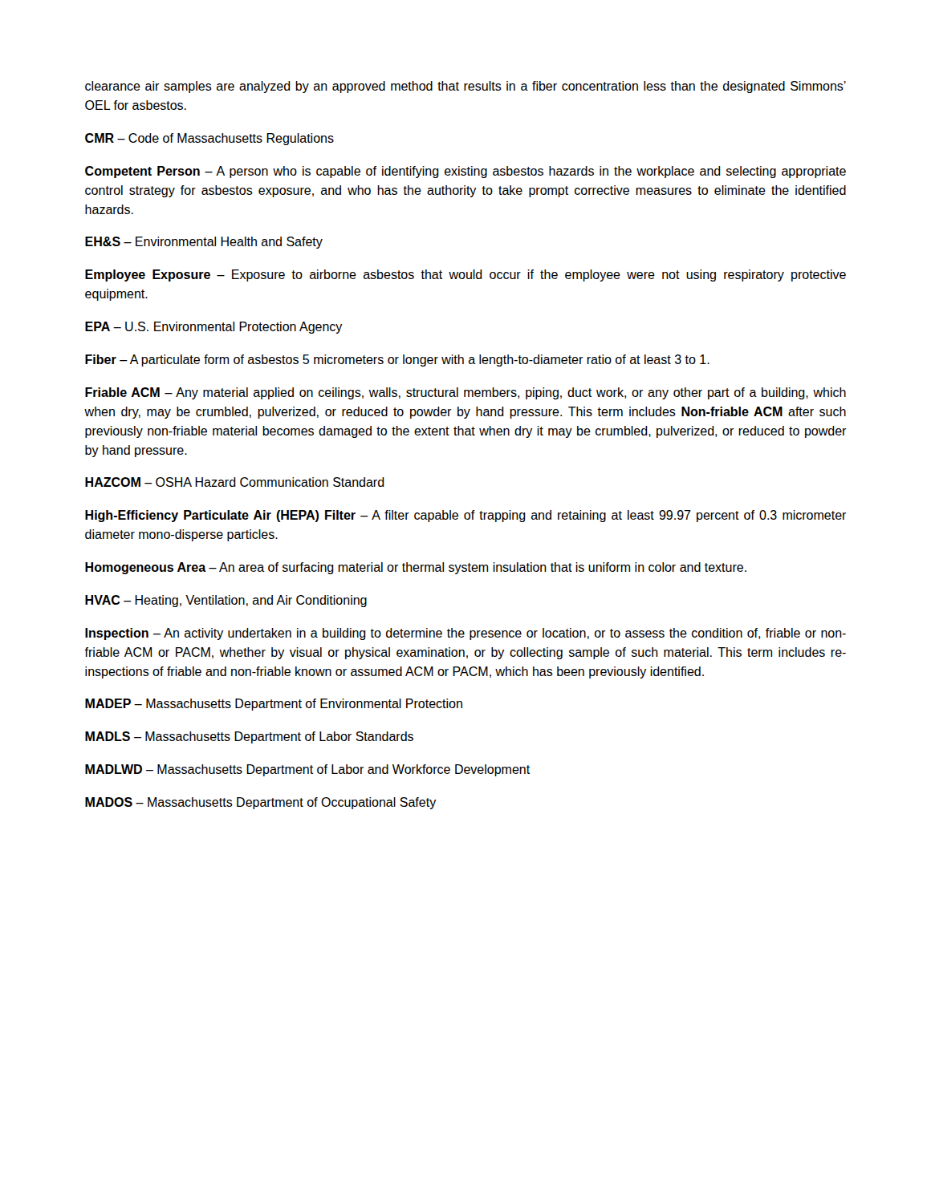clearance air samples are analyzed by an approved method that results in a fiber concentration less than the designated Simmons’ OEL for asbestos.
CMR – Code of Massachusetts Regulations
Competent Person – A person who is capable of identifying existing asbestos hazards in the workplace and selecting appropriate control strategy for asbestos exposure, and who has the authority to take prompt corrective measures to eliminate the identified hazards.
EH&S – Environmental Health and Safety
Employee Exposure – Exposure to airborne asbestos that would occur if the employee were not using respiratory protective equipment.
EPA – U.S. Environmental Protection Agency
Fiber – A particulate form of asbestos 5 micrometers or longer with a length-to-diameter ratio of at least 3 to 1.
Friable ACM – Any material applied on ceilings, walls, structural members, piping, duct work, or any other part of a building, which when dry, may be crumbled, pulverized, or reduced to powder by hand pressure. This term includes Non-friable ACM after such previously non-friable material becomes damaged to the extent that when dry it may be crumbled, pulverized, or reduced to powder by hand pressure.
HAZCOM – OSHA Hazard Communication Standard
High-Efficiency Particulate Air (HEPA) Filter – A filter capable of trapping and retaining at least 99.97 percent of 0.3 micrometer diameter mono-disperse particles.
Homogeneous Area – An area of surfacing material or thermal system insulation that is uniform in color and texture.
HVAC – Heating, Ventilation, and Air Conditioning
Inspection – An activity undertaken in a building to determine the presence or location, or to assess the condition of, friable or non-friable ACM or PACM, whether by visual or physical examination, or by collecting sample of such material. This term includes re-inspections of friable and non-friable known or assumed ACM or PACM, which has been previously identified.
MADEP – Massachusetts Department of Environmental Protection
MADLS – Massachusetts Department of Labor Standards
MADLWD – Massachusetts Department of Labor and Workforce Development
MADOS – Massachusetts Department of Occupational Safety